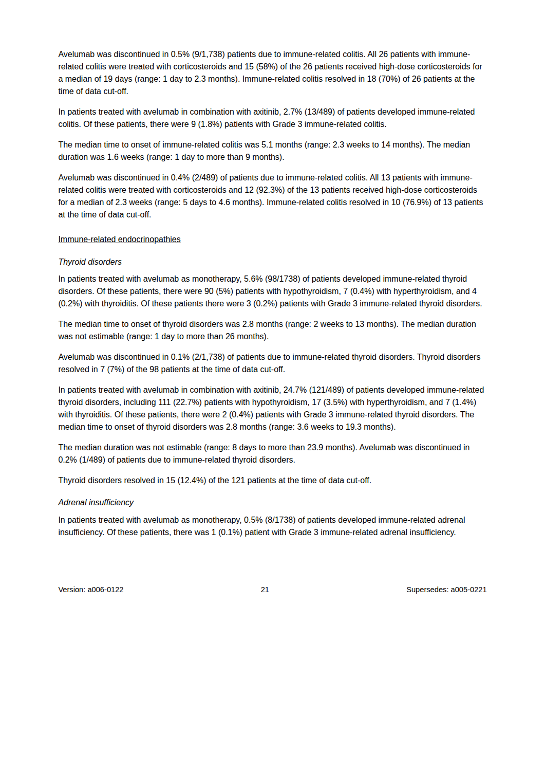Avelumab was discontinued in 0.5% (9/1,738) patients due to immune-related colitis. All 26 patients with immune-related colitis were treated with corticosteroids and 15 (58%) of the 26 patients received high-dose corticosteroids for a median of 19 days (range: 1 day to 2.3 months). Immune-related colitis resolved in 18 (70%) of 26 patients at the time of data cut-off.
In patients treated with avelumab in combination with axitinib, 2.7% (13/489) of patients developed immune-related colitis. Of these patients, there were 9 (1.8%) patients with Grade 3 immune-related colitis.
The median time to onset of immune-related colitis was 5.1 months (range: 2.3 weeks to 14 months). The median duration was 1.6 weeks (range: 1 day to more than 9 months).
Avelumab was discontinued in 0.4% (2/489) of patients due to immune-related colitis. All 13 patients with immune-related colitis were treated with corticosteroids and 12 (92.3%) of the 13 patients received high-dose corticosteroids for a median of 2.3 weeks (range: 5 days to 4.6 months). Immune-related colitis resolved in 10 (76.9%) of 13 patients at the time of data cut-off.
Immune-related endocrinopathies
Thyroid disorders
In patients treated with avelumab as monotherapy, 5.6% (98/1738) of patients developed immune-related thyroid disorders. Of these patients, there were 90 (5%) patients with hypothyroidism, 7 (0.4%) with hyperthyroidism, and 4 (0.2%) with thyroiditis. Of these patients there were 3 (0.2%) patients with Grade 3 immune-related thyroid disorders.
The median time to onset of thyroid disorders was 2.8 months (range: 2 weeks to 13 months). The median duration was not estimable (range: 1 day to more than 26 months).
Avelumab was discontinued in 0.1% (2/1,738) of patients due to immune-related thyroid disorders. Thyroid disorders resolved in 7 (7%) of the 98 patients at the time of data cut-off.
In patients treated with avelumab in combination with axitinib, 24.7% (121/489) of patients developed immune-related thyroid disorders, including 111 (22.7%) patients with hypothyroidism, 17 (3.5%) with hyperthyroidism, and 7 (1.4%) with thyroiditis. Of these patients, there were 2 (0.4%) patients with Grade 3 immune-related thyroid disorders. The median time to onset of thyroid disorders was 2.8 months (range: 3.6 weeks to 19.3 months).
The median duration was not estimable (range: 8 days to more than 23.9 months). Avelumab was discontinued in 0.2% (1/489) of patients due to immune-related thyroid disorders.
Thyroid disorders resolved in 15 (12.4%) of the 121 patients at the time of data cut-off.
Adrenal insufficiency
In patients treated with avelumab as monotherapy, 0.5% (8/1738) of patients developed immune-related adrenal insufficiency. Of these patients, there was 1 (0.1%) patient with Grade 3 immune-related adrenal insufficiency.
Version: a006-0122 21 Supersedes: a005-0221